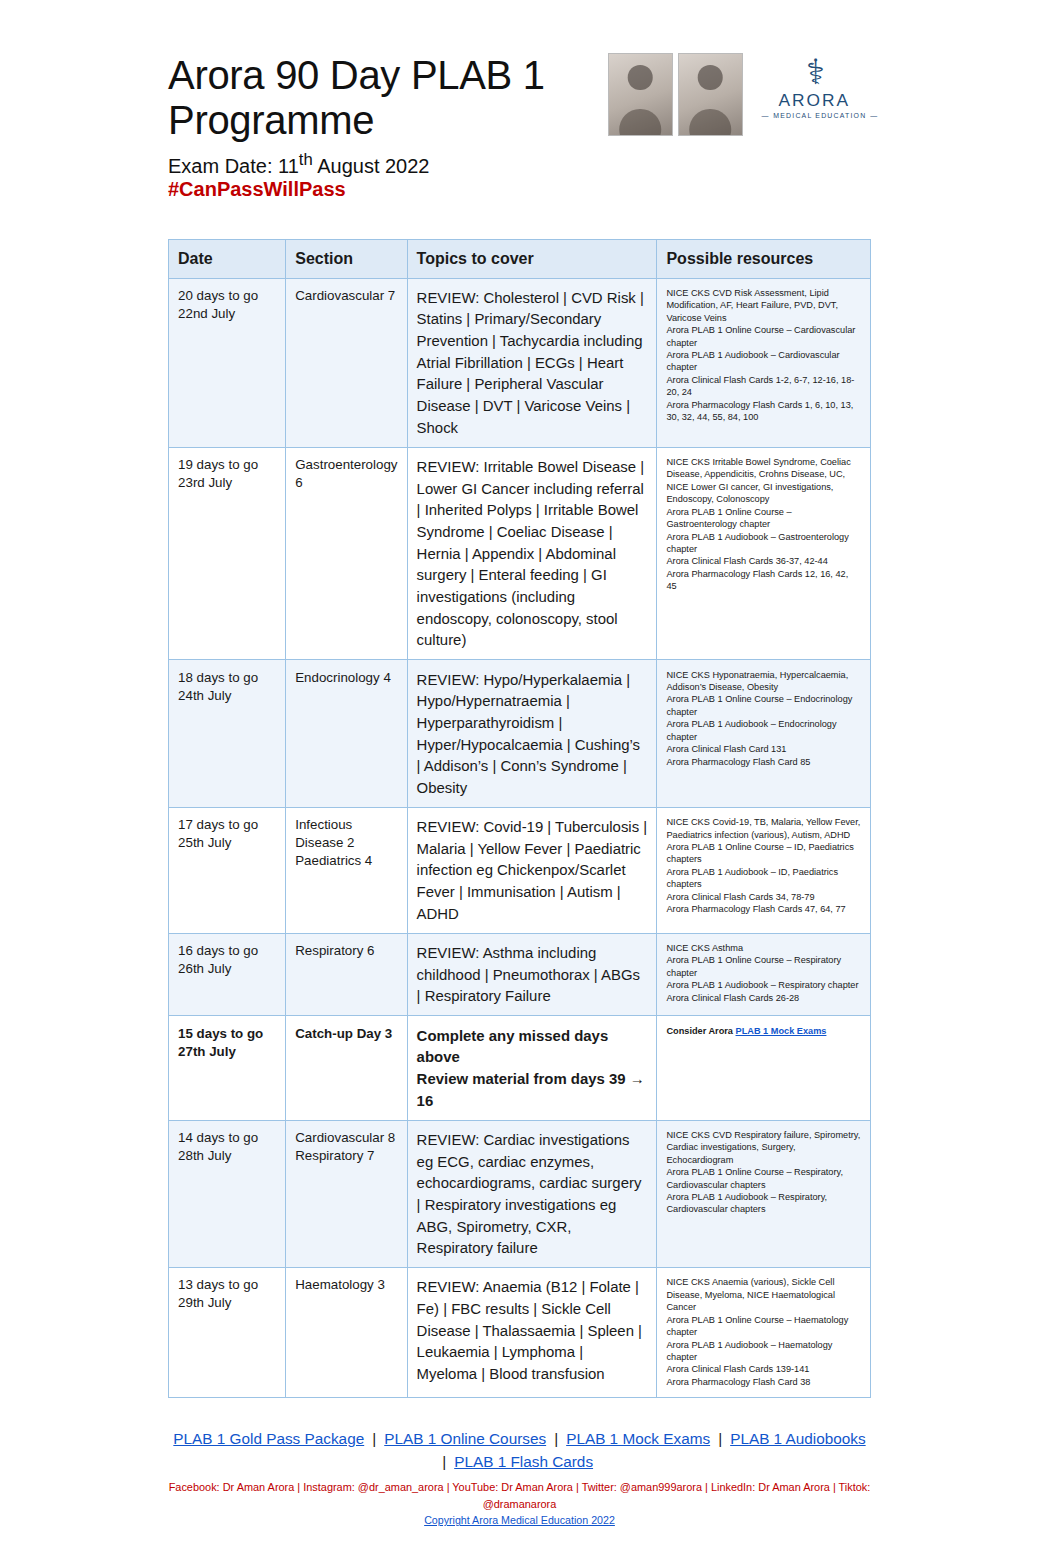Arora 90 Day PLAB 1 Programme
Exam Date: 11th August 2022 #CanPassWillPass
⚕
ARORA
MEDICAL EDUCATION
| Date | Section | Topics to cover | Possible resources |
| --- | --- | --- | --- |
| 20 days to go 22nd July | Cardiovascular 7 | REVIEW: Cholesterol / CVD Risk / Statins / Primary/Secondary Prevention / Tachycardia including Atrial Fibrillation / ECGs / Heart Failure / Peripheral Vascular Disease / DVT / Varicose Veins / Shock | NICE CKS CVD Risk Assessment, Lipid Modification, AF, Heart Failure, PVD, DVT, Varicose Veins Arora PLAB 1 Online Course – Cardiovascular chapter Arora PLAB 1 Audiobook – Cardiovascular chapter Arora Clinical Flash Cards 1-2, 6-7, 12-16, 18-20, 24 Arora Pharmacology Flash Cards 1, 6, 10, 13, 30, 32, 44, 55, 84, 100 |
| 19 days to go 23rd July | Gastroenterology 6 | REVIEW: Irritable Bowel Disease / Lower GI Cancer including referral / Inherited Polyps / Irritable Bowel Syndrome / Coeliac Disease / Hernia / Appendix / Abdominal surgery / Enteral feeding / GI investigations (including endoscopy, colonoscopy, stool culture) | NICE CKS Irritable Bowel Syndrome, Coeliac Disease, Appendicitis, Crohns Disease, UC, NICE Lower GI cancer, GI investigations, Endoscopy, Colonoscopy Arora PLAB 1 Online Course – Gastroenterology chapter Arora PLAB 1 Audiobook – Gastroenterology chapter Arora Clinical Flash Cards 36-37, 42-44 Arora Pharmacology Flash Cards 12, 16, 42, 45 |
| 18 days to go 24th July | Endocrinology 4 | REVIEW: Hypo/Hyperkalaemia / Hypo/Hypernatraemia / Hyperparathyroidism / Hyper/Hypocalcaemia / Cushing’s / Addison’s / Conn’s Syndrome / Obesity | NICE CKS Hyponatraemia, Hypercalcaemia, Addison’s Disease, Obesity Arora PLAB 1 Online Course – Endocrinology chapter Arora PLAB 1 Audiobook – Endocrinology chapter Arora Clinical Flash Card 131 Arora Pharmacology Flash Card 85 |
| 17 days to go 25th July | Infectious Disease 2 Paediatrics 4 | REVIEW: Covid-19 / Tuberculosis / Malaria / Yellow Fever / Paediatric infection eg Chickenpox/Scarlet Fever / Immunisation / Autism / ADHD | NICE CKS Covid-19, TB, Malaria, Yellow Fever, Paediatrics infection (various), Autism, ADHD Arora PLAB 1 Online Course – ID, Paediatrics chapters Arora PLAB 1 Audiobook – ID, Paediatrics chapters Arora Clinical Flash Cards 34, 78-79 Arora Pharmacology Flash Cards 47, 64, 77 |
| 16 days to go 26th July | Respiratory 6 | REVIEW: Asthma including childhood / Pneumothorax / ABGs / Respiratory Failure | NICE CKS Asthma Arora PLAB 1 Online Course – Respiratory chapter Arora PLAB 1 Audiobook – Respiratory chapter Arora Clinical Flash Cards 26-28 |
| 15 days to go 27th July | Catch-up Day 3 | Complete any missed days above Review material from days 39 → 16 | Consider Arora PLAB 1 Mock Exams |
| 14 days to go 28th July | Cardiovascular 8 Respiratory 7 | REVIEW: Cardiac investigations eg ECG, cardiac enzymes, echocardiograms, cardiac surgery / Respiratory investigations eg ABG, Spirometry, CXR, Respiratory failure | NICE CKS CVD Respiratory failure, Spirometry, Cardiac investigations, Surgery, Echocardiogram Arora PLAB 1 Online Course – Respiratory, Cardiovascular chapters Arora PLAB 1 Audiobook – Respiratory, Cardiovascular chapters |
| 13 days to go 29th July | Haematology 3 | REVIEW: Anaemia (B12 / Folate / Fe) / FBC results / Sickle Cell Disease / Thalassaemia / Spleen / Leukaemia / Lymphoma / Myeloma / Blood transfusion | NICE CKS Anaemia (various), Sickle Cell Disease, Myeloma, NICE Haematological Cancer Arora PLAB 1 Online Course – Haematology chapter Arora PLAB 1 Audiobook – Haematology chapter Arora Clinical Flash Cards 139-141 Arora Pharmacology Flash Card 38 |
PLAB 1 Gold Pass Package | PLAB 1 Online Courses | PLAB 1 Mock Exams | PLAB 1 Audiobooks | PLAB 1 Flash Cards
Facebook: Dr Aman Arora | Instagram: @dr_aman_arora | YouTube: Dr Aman Arora | Twitter: @aman999arora | LinkedIn: Dr Aman Arora | Tiktok: @dramanarora
Copyright Arora Medical Education 2022